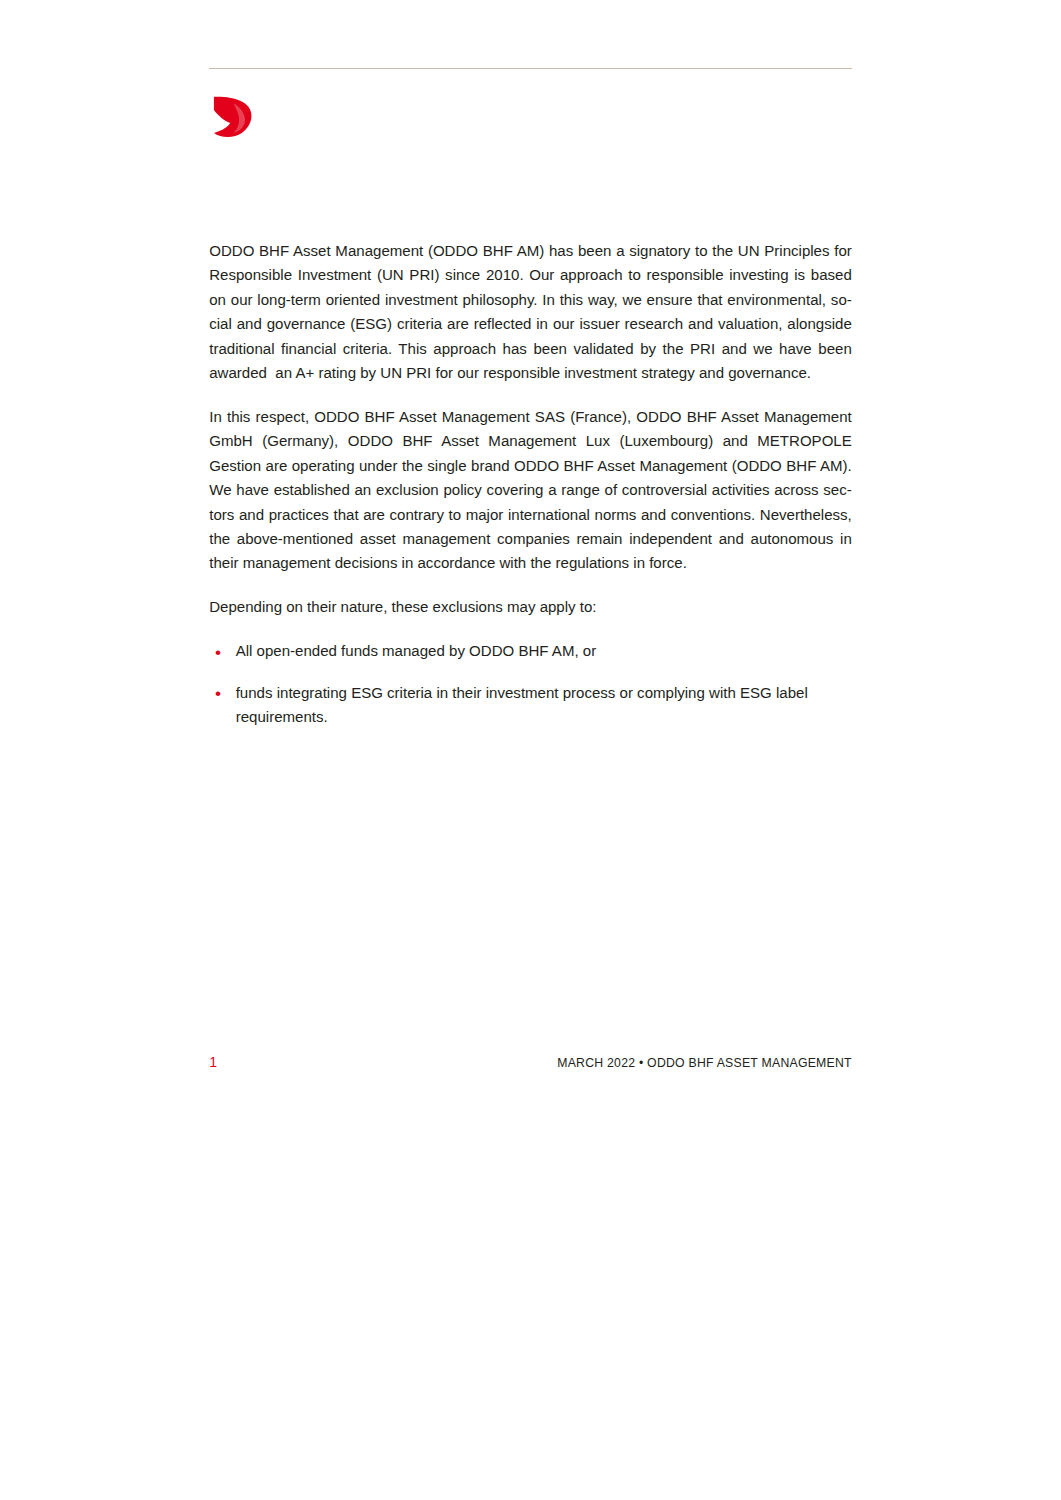ODDO BHF Asset Management (ODDO BHF AM) has been a signatory to the UN Principles for Responsible Investment (UN PRI) since 2010. Our approach to responsible investing is based on our long-term oriented investment philosophy. In this way, we ensure that environmental, social and governance (ESG) criteria are reflected in our issuer research and valuation, alongside traditional financial criteria. This approach has been validated by the PRI and we have been awarded an A+ rating by UN PRI for our responsible investment strategy and governance.
In this respect, ODDO BHF Asset Management SAS (France), ODDO BHF Asset Management GmbH (Germany), ODDO BHF Asset Management Lux (Luxembourg) and METROPOLE Gestion are operating under the single brand ODDO BHF Asset Management (ODDO BHF AM). We have established an exclusion policy covering a range of controversial activities across sectors and practices that are contrary to major international norms and conventions. Nevertheless, the above-mentioned asset management companies remain independent and autonomous in their management decisions in accordance with the regulations in force.
Depending on their nature, these exclusions may apply to:
All open-ended funds managed by ODDO BHF AM, or
funds integrating ESG criteria in their investment process or complying with ESG label requirements.
1 March 2022 • ODDO BHF Asset Management